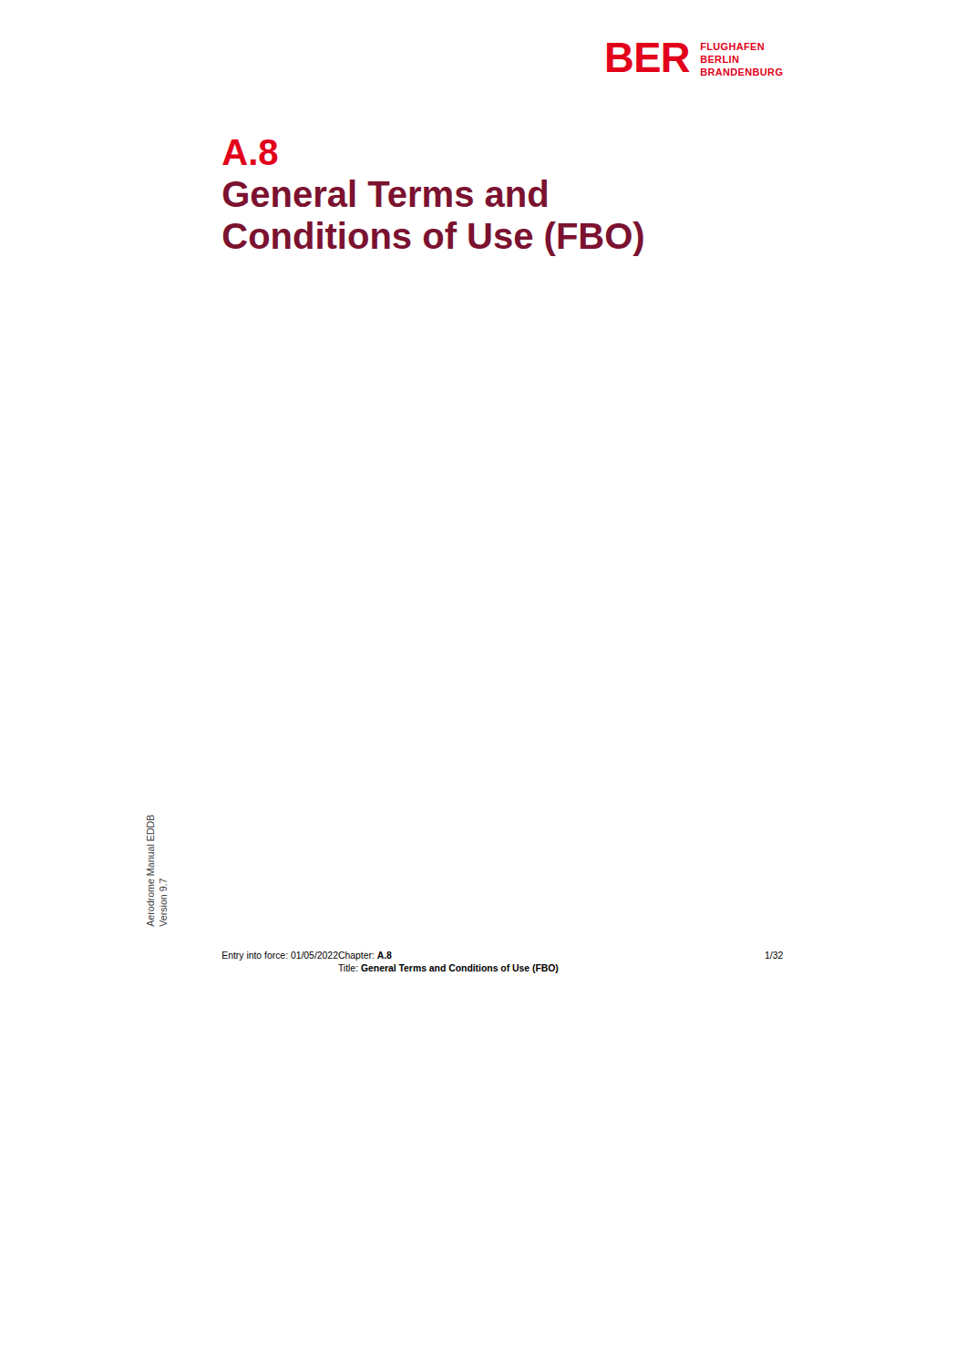BER
Flughafen
Berlin
Brandenburg
A.8
General Terms and
Conditions of Use (FBO)
Aerodrome Manual EDDB Version 9.7
| Entry into force: 01/05/2022 | Chapter: A.8 | 1/32 |
| | Title: General Terms and Conditions of Use (FBO) | |